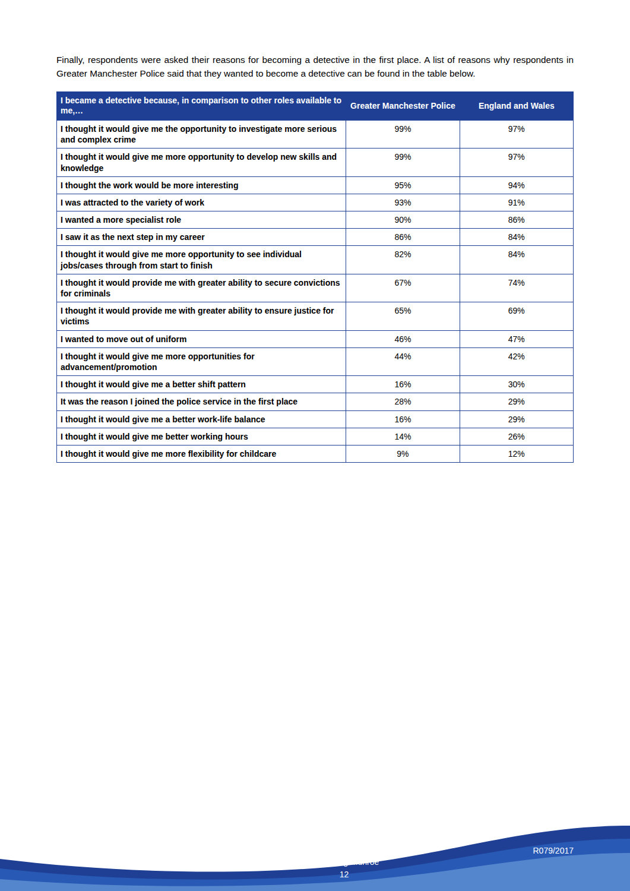Finally, respondents were asked their reasons for becoming a detective in the first place. A list of reasons why respondents in Greater Manchester Police said that they wanted to become a detective can be found in the table below.
| I became a detective because, in comparison to other roles available to me,… | Greater Manchester Police | England and Wales |
| --- | --- | --- |
| I thought it would give me the opportunity to investigate more serious and complex crime | 99% | 97% |
| I thought it would give me more opportunity to develop new skills and knowledge | 99% | 97% |
| I thought the work would be more interesting | 95% | 94% |
| I was attracted to the variety of work | 93% | 91% |
| I wanted a more specialist role | 90% | 86% |
| I saw it as the next step in my career | 86% | 84% |
| I thought it would give me more opportunity to see individual jobs/cases through from start to finish | 82% | 84% |
| I thought it would provide me with greater ability to secure convictions for criminals | 67% | 74% |
| I thought it would provide me with greater ability to ensure justice for victims | 65% | 69% |
| I wanted to move out of uniform | 46% | 47% |
| I thought it would give me more opportunities for advancement/promotion | 44% | 42% |
| I thought it would give me a better shift pattern | 16% | 30% |
| It was the reason I joined the police service in the first place | 28% | 29% |
| I thought it would give me a better work-life balance | 16% | 29% |
| I thought it would give me better working hours | 14% | 26% |
| I thought it would give me more flexibility for childcare | 9% | 12% |
Detectives Survey 2017
Greater Manchester Police
Research & Policy Support
Fran Boag-Munroe
12
R079/2017